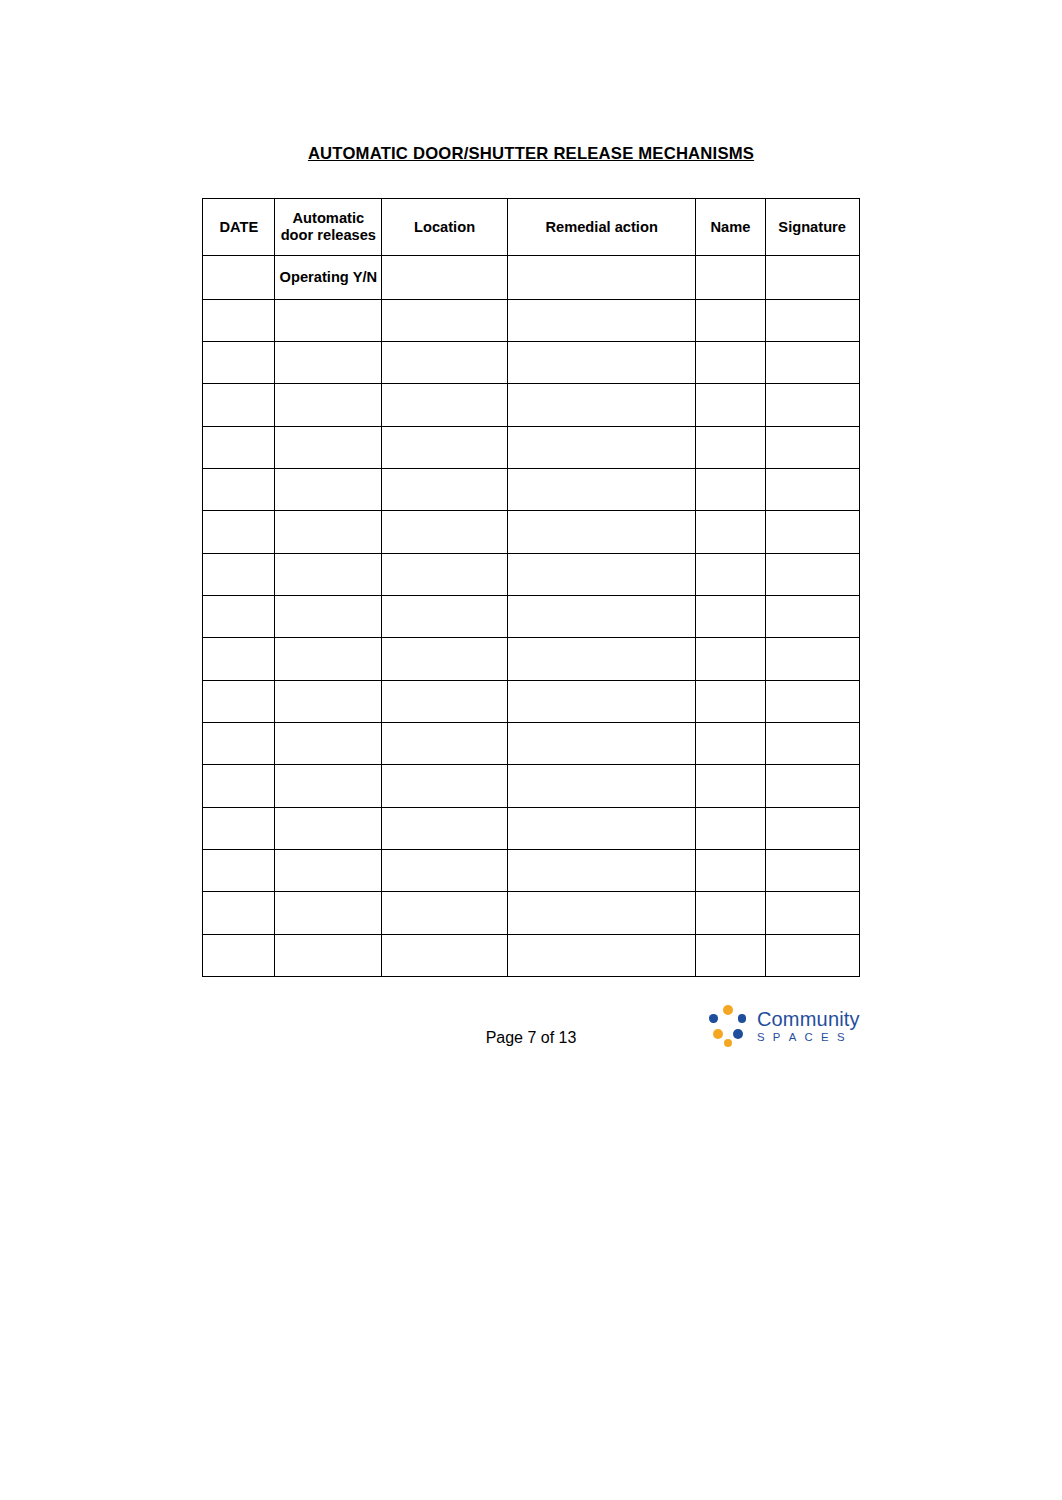AUTOMATIC DOOR/SHUTTER RELEASE MECHANISMS
| DATE | Automatic door releases | Location | Remedial action | Name | Signature |
| --- | --- | --- | --- | --- | --- |
| | Operating Y/N | | | | |
Page 7 of 13
Community
S P A C E S